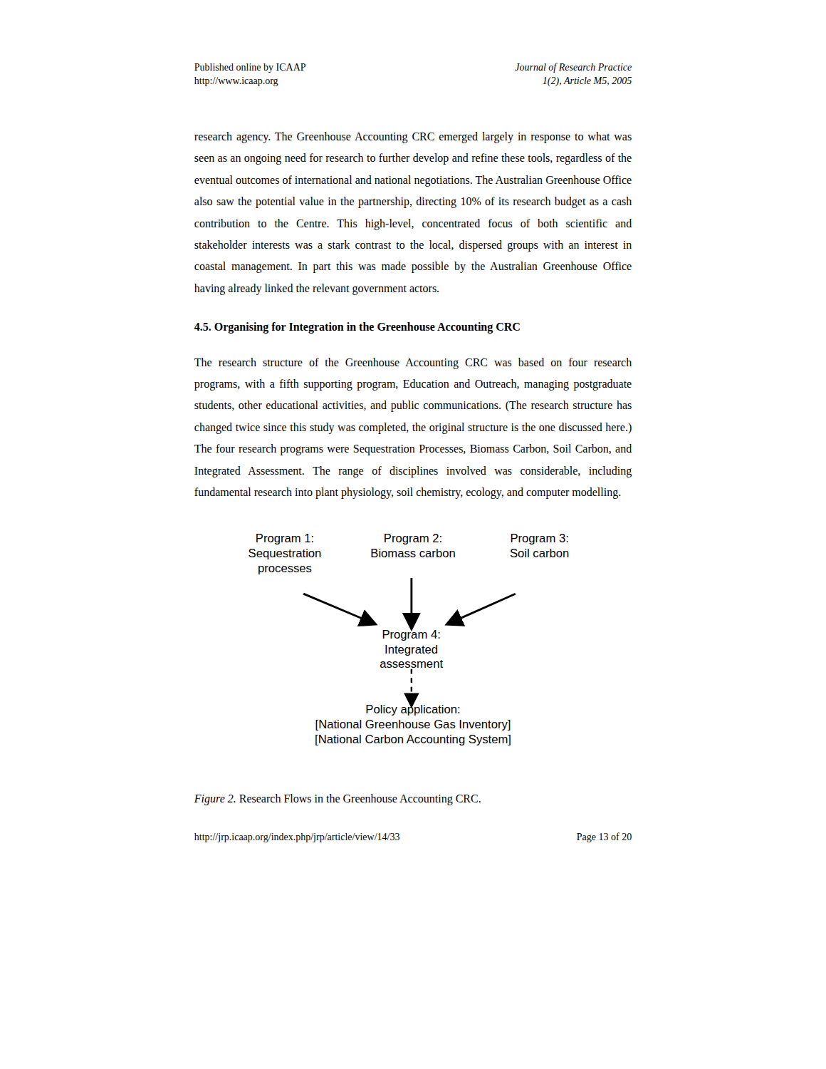Published online by ICAAP
http://www.icaap.org
Journal of Research Practice
1(2), Article M5, 2005
research agency. The Greenhouse Accounting CRC emerged largely in response to what was seen as an ongoing need for research to further develop and refine these tools, regardless of the eventual outcomes of international and national negotiations. The Australian Greenhouse Office also saw the potential value in the partnership, directing 10% of its research budget as a cash contribution to the Centre. This high-level, concentrated focus of both scientific and stakeholder interests was a stark contrast to the local, dispersed groups with an interest in coastal management. In part this was made possible by the Australian Greenhouse Office having already linked the relevant government actors.
4.5. Organising for Integration in the Greenhouse Accounting CRC
The research structure of the Greenhouse Accounting CRC was based on four research programs, with a fifth supporting program, Education and Outreach, managing postgraduate students, other educational activities, and public communications. (The research structure has changed twice since this study was completed, the original structure is the one discussed here.) The four research programs were Sequestration Processes, Biomass Carbon, Soil Carbon, and Integrated Assessment. The range of disciplines involved was considerable, including fundamental research into plant physiology, soil chemistry, ecology, and computer modelling.
Program 1:
Sequestration
processes
Program 2:
Biomass carbon
Program 3:
Soil carbon
Program 4:
Integrated
assessment
Policy application:
[National Greenhouse Gas Inventory]
[National Carbon Accounting System]
Figure 2. Research Flows in the Greenhouse Accounting CRC.
http://jrp.icaap.org/index.php/jrp/article/view/14/33
Page 13 of 20